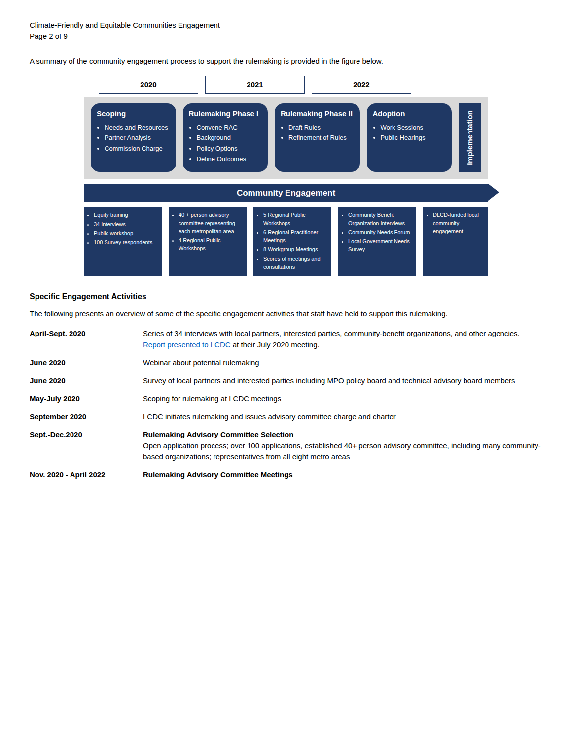Climate-Friendly and Equitable Communities Engagement
Page 2 of 9
A summary of the community engagement process to support the rulemaking is provided in the figure below.
2020
2021
2022
Scoping
Needs and Resources
Partner Analysis
Commission Charge
Rulemaking Phase I
Convene RAC
Background
Policy Options
Define Outcomes
Rulemaking Phase II
Draft Rules
Refinement of Rules
Adoption
Work Sessions
Public Hearings
Implementation
Community Engagement
Equity training
34 Interviews
Public workshop
100 Survey respondents
40 + person advisory committee representing each metropolitan area
4 Regional Public Workshops
5 Regional Public Workshops
6 Regional Practitioner Meetings
8 Workgroup Meetings
Scores of meetings and consultations
Community Benefit Organization Interviews
Community Needs Forum
Local Government Needs Survey
DLCD-funded local community engagement
Specific Engagement Activities
The following presents an overview of some of the specific engagement activities that staff have held to support this rulemaking.
April-Sept. 2020
Series of 34 interviews with local partners, interested parties, community-benefit organizations, and other agencies. Report presented to LCDC at their July 2020 meeting.
June 2020
Webinar about potential rulemaking
June 2020
Survey of local partners and interested parties including MPO policy board and technical advisory board members
May-July 2020
Scoping for rulemaking at LCDC meetings
September 2020
LCDC initiates rulemaking and issues advisory committee charge and charter
Sept.-Dec.2020
Rulemaking Advisory Committee Selection
Open application process; over 100 applications, established 40+ person advisory committee, including many community-based organizations; representatives from all eight metro areas
Nov. 2020 - April 2022
Rulemaking Advisory Committee Meetings